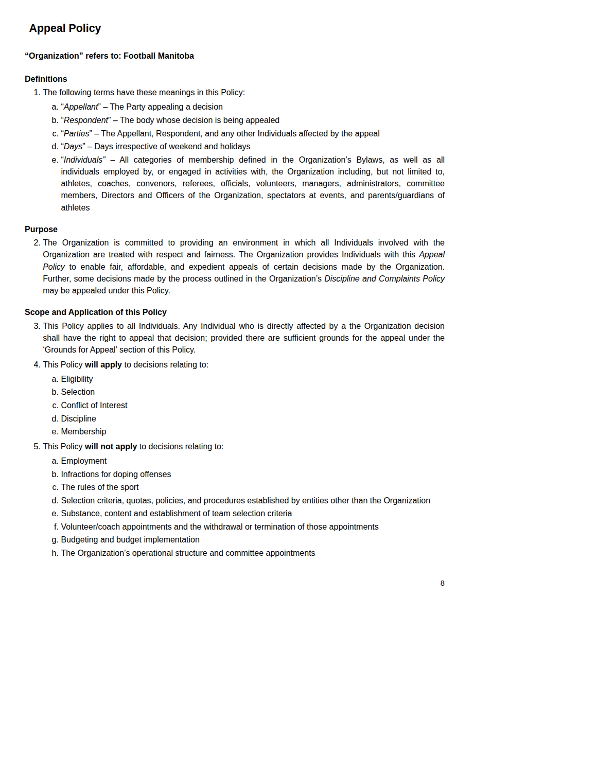Appeal Policy
“Organization” refers to: Football Manitoba
Definitions
The following terms have these meanings in this Policy:
“Appellant” – The Party appealing a decision
“Respondent” – The body whose decision is being appealed
“Parties” – The Appellant, Respondent, and any other Individuals affected by the appeal
“Days” – Days irrespective of weekend and holidays
“Individuals” – All categories of membership defined in the Organization’s Bylaws, as well as all individuals employed by, or engaged in activities with, the Organization including, but not limited to, athletes, coaches, convenors, referees, officials, volunteers, managers, administrators, committee members, Directors and Officers of the Organization, spectators at events, and parents/guardians of athletes
Purpose
The Organization is committed to providing an environment in which all Individuals involved with the Organization are treated with respect and fairness. The Organization provides Individuals with this Appeal Policy to enable fair, affordable, and expedient appeals of certain decisions made by the Organization. Further, some decisions made by the process outlined in the Organization’s Discipline and Complaints Policy may be appealed under this Policy.
Scope and Application of this Policy
This Policy applies to all Individuals. Any Individual who is directly affected by a the Organization decision shall have the right to appeal that decision; provided there are sufficient grounds for the appeal under the ‘Grounds for Appeal’ section of this Policy.
This Policy will apply to decisions relating to:
Eligibility
Selection
Conflict of Interest
Discipline
Membership
This Policy will not apply to decisions relating to:
Employment
Infractions for doping offenses
The rules of the sport
Selection criteria, quotas, policies, and procedures established by entities other than the Organization
Substance, content and establishment of team selection criteria
Volunteer/coach appointments and the withdrawal or termination of those appointments
Budgeting and budget implementation
The Organization’s operational structure and committee appointments
8